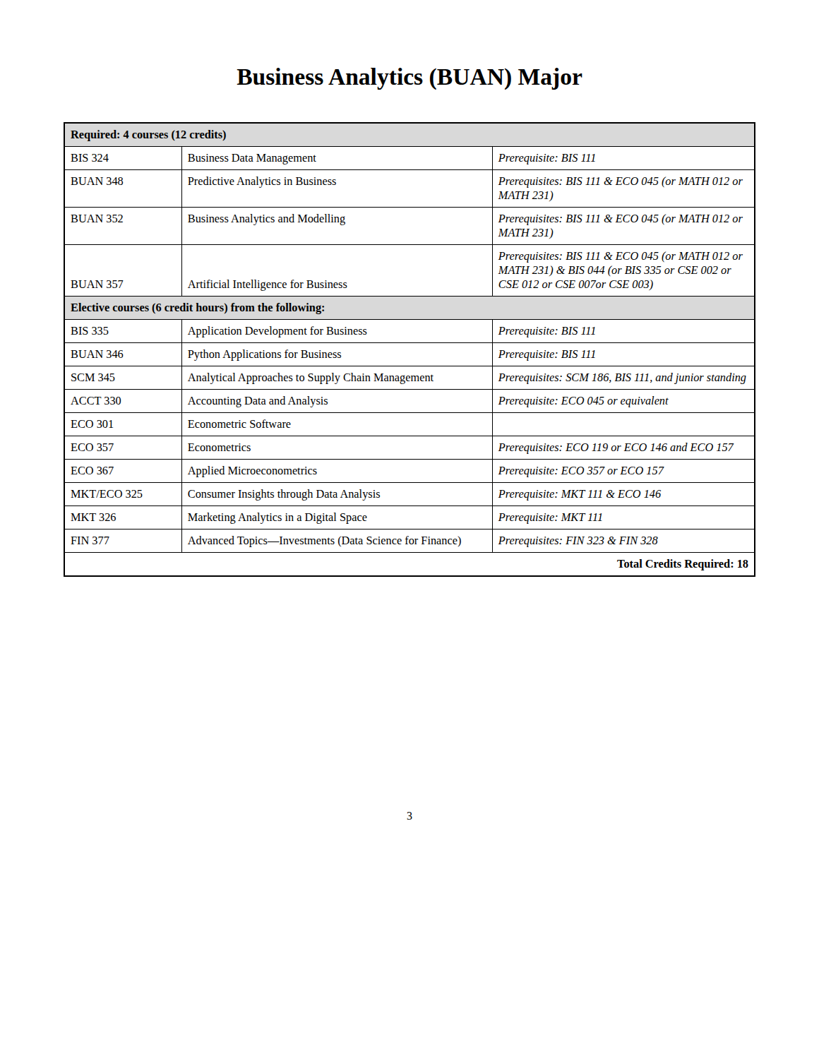Business Analytics (BUAN) Major
| Required: 4 courses (12 credits) |
| BIS 324 | Business Data Management | Prerequisite: BIS 111 |
| BUAN 348 | Predictive Analytics in Business | Prerequisites: BIS 111 & ECO 045 (or MATH 012 or MATH 231) |
| BUAN 352 | Business Analytics and Modelling | Prerequisites: BIS 111 & ECO 045 (or MATH 012 or MATH 231) |
| BUAN 357 | Artificial Intelligence for Business | Prerequisites: BIS 111 & ECO 045 (or MATH 012 or MATH 231) & BIS 044 (or BIS 335 or CSE 002 or CSE 012 or CSE 007or CSE 003) |
| Elective courses (6 credit hours) from the following: |
| BIS 335 | Application Development for Business | Prerequisite: BIS 111 |
| BUAN 346 | Python Applications for Business | Prerequisite: BIS 111 |
| SCM 345 | Analytical Approaches to Supply Chain Management | Prerequisites: SCM 186, BIS 111, and junior standing |
| ACCT 330 | Accounting Data and Analysis | Prerequisite: ECO 045 or equivalent |
| ECO 301 | Econometric Software | |
| ECO 357 | Econometrics | Prerequisites: ECO 119 or ECO 146 and ECO 157 |
| ECO 367 | Applied Microeconometrics | Prerequisite: ECO 357 or ECO 157 |
| MKT/ECO 325 | Consumer Insights through Data Analysis | Prerequisite: MKT 111 & ECO 146 |
| MKT 326 | Marketing Analytics in a Digital Space | Prerequisite: MKT 111 |
| FIN 377 | Advanced Topics—Investments (Data Science for Finance) | Prerequisites: FIN 323 & FIN 328 |
| Total Credits Required: 18 |
3